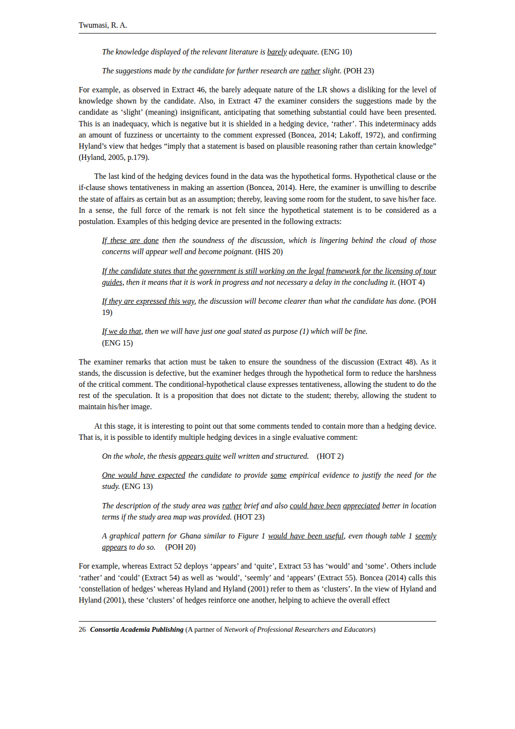Twumasi, R. A.
The knowledge displayed of the relevant literature is barely adequate. (ENG 10)
The suggestions made by the candidate for further research are rather slight. (POH 23)
For example, as observed in Extract 46, the barely adequate nature of the LR shows a disliking for the level of knowledge shown by the candidate. Also, in Extract 47 the examiner considers the suggestions made by the candidate as ‘slight’ (meaning) insignificant, anticipating that something substantial could have been presented. This is an inadequacy, which is negative but it is shielded in a hedging device, ‘rather’. This indeterminacy adds an amount of fuzziness or uncertainty to the comment expressed (Boncea, 2014; Lakoff, 1972), and confirming Hyland’s view that hedges “imply that a statement is based on plausible reasoning rather than certain knowledge” (Hyland, 2005, p.179).
The last kind of the hedging devices found in the data was the hypothetical forms. Hypothetical clause or the if-clause shows tentativeness in making an assertion (Boncea, 2014). Here, the examiner is unwilling to describe the state of affairs as certain but as an assumption; thereby, leaving some room for the student, to save his/her face. In a sense, the full force of the remark is not felt since the hypothetical statement is to be considered as a postulation. Examples of this hedging device are presented in the following extracts:
If these are done then the soundness of the discussion, which is lingering behind the cloud of those concerns will appear well and become poignant. (HIS 20)
If the candidate states that the government is still working on the legal framework for the licensing of tour guides, then it means that it is work in progress and not necessary a delay in the concluding it. (HOT 4)
If they are expressed this way, the discussion will become clearer than what the candidate has done. (POH 19)
If we do that, then we will have just one goal stated as purpose (1) which will be fine.
(ENG 15)
The examiner remarks that action must be taken to ensure the soundness of the discussion (Extract 48). As it stands, the discussion is defective, but the examiner hedges through the hypothetical form to reduce the harshness of the critical comment. The conditional-hypothetical clause expresses tentativeness, allowing the student to do the rest of the speculation. It is a proposition that does not dictate to the student; thereby, allowing the student to maintain his/her image.
At this stage, it is interesting to point out that some comments tended to contain more than a hedging device. That is, it is possible to identify multiple hedging devices in a single evaluative comment:
On the whole, the thesis appears quite well written and structured. (HOT 2)
One would have expected the candidate to provide some empirical evidence to justify the need for the study. (ENG 13)
The description of the study area was rather brief and also could have been appreciated better in location terms if the study area map was provided. (HOT 23)
A graphical pattern for Ghana similar to Figure 1 would have been useful, even though table 1 seemly appears to do so. (POH 20)
For example, whereas Extract 52 deploys ‘appears’ and ‘quite’, Extract 53 has ‘would’ and ‘some’. Others include ‘rather’ and ‘could’ (Extract 54) as well as ‘would’, ‘seemly’ and ‘appears’ (Extract 55). Boncea (2014) calls this ‘constellation of hedges’ whereas Hyland and Hyland (2001) refer to them as ‘clusters’. In the view of Hyland and Hyland (2001), these ‘clusters’ of hedges reinforce one another, helping to achieve the overall effect
26 Consortia Academia Publishing (A partner of Network of Professional Researchers and Educators)